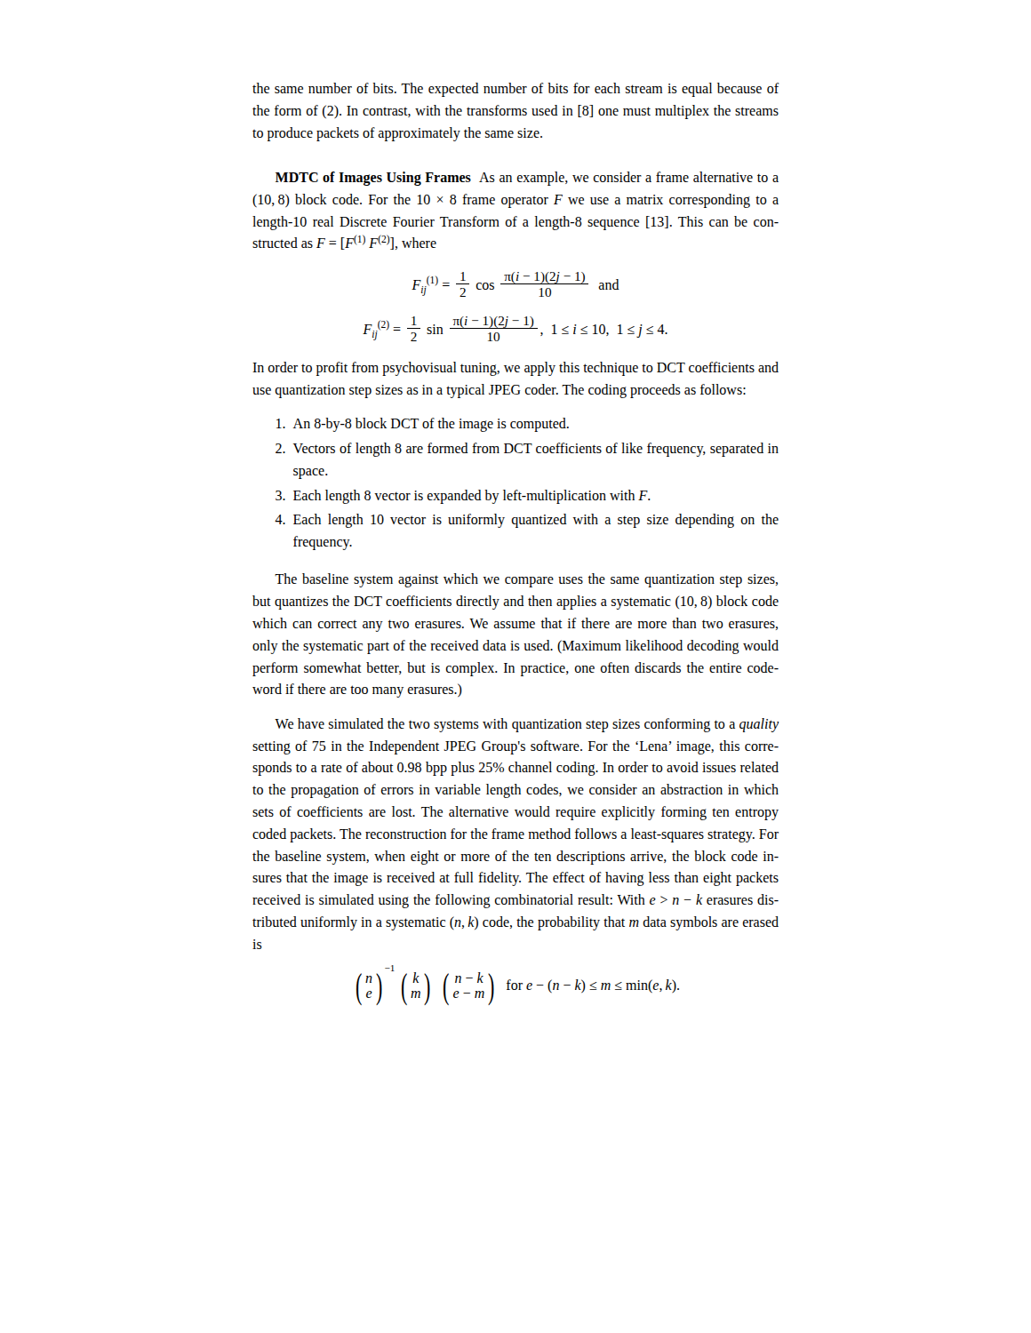the same number of bits. The expected number of bits for each stream is equal because of the form of (2). In contrast, with the transforms used in [8] one must multiplex the streams to produce packets of approximately the same size.
MDTC of Images Using Frames As an example, we consider a frame alternative to a (10, 8) block code. For the 10 × 8 frame operator F we use a matrix corresponding to a length-10 real Discrete Fourier Transform of a length-8 sequence [13]. This can be constructed as F = [F(1) F(2)], where
Fij(1) = 12 cos π(i − 1)(2j − 1) 10 and
Fij(2) = 12 sin π(i − 1)(2j − 1) 10, 1 ≤ i ≤ 10, 1 ≤ j ≤ 4.
In order to profit from psychovisual tuning, we apply this technique to DCT coefficients and use quantization step sizes as in a typical JPEG coder. The coding proceeds as follows:
An 8-by-8 block DCT of the image is computed.
Vectors of length 8 are formed from DCT coefficients of like frequency, separated in space.
Each length 8 vector is expanded by left-multiplication with F.
Each length 10 vector is uniformly quantized with a step size depending on the frequency.
The baseline system against which we compare uses the same quantization step sizes, but quantizes the DCT coefficients directly and then applies a systematic (10, 8) block code which can correct any two erasures. We assume that if there are more than two erasures, only the systematic part of the received data is used. (Maximum likelihood decoding would perform somewhat better, but is complex. In practice, one often discards the entire codeword if there are too many erasures.)
We have simulated the two systems with quantization step sizes conforming to a quality setting of 75 in the Independent JPEG Group's software. For the ‘Lena’ image, this corresponds to a rate of about 0.98 bpp plus 25% channel coding. In order to avoid issues related to the propagation of errors in variable length codes, we consider an abstraction in which sets of coefficients are lost. The alternative would require explicitly forming ten entropy coded packets. The reconstruction for the frame method follows a least-squares strategy. For the baseline system, when eight or more of the ten descriptions arrive, the block code insures that the image is received at full fidelity. The effect of having less than eight packets received is simulated using the following combinatorial result: With e > n − k erasures distributed uniformly in a systematic (n, k) code, the probability that m data symbols are erased is
(ne)−1 (km) (n − k e − m) for e − (n − k) ≤ m ≤ min(e, k).